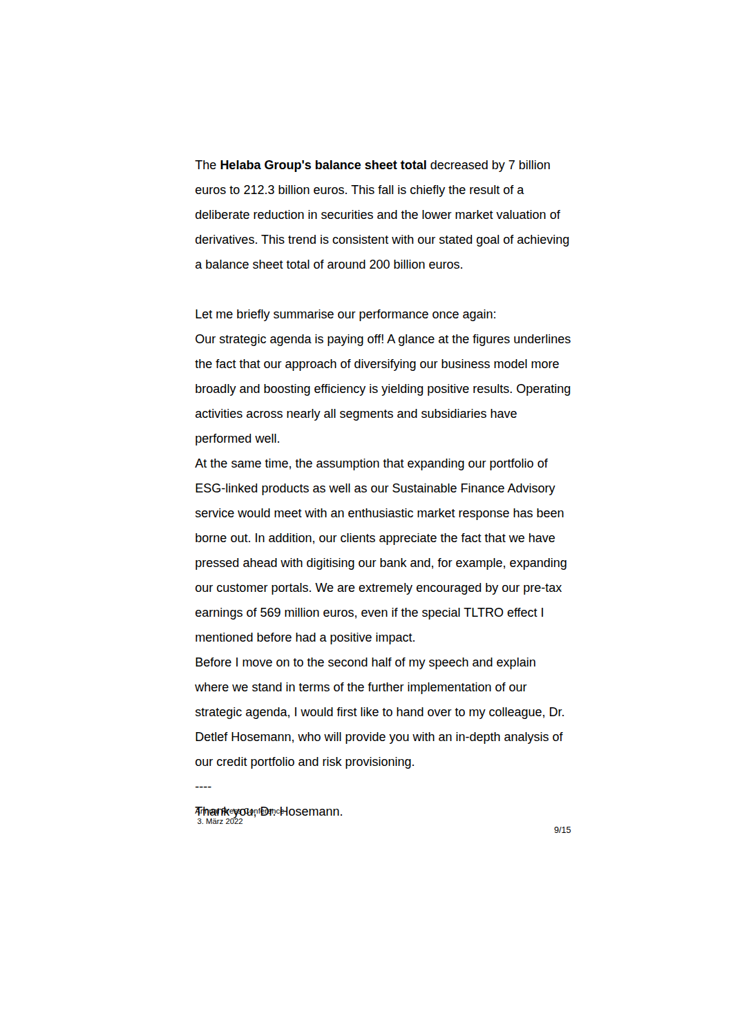The Helaba Group's balance sheet total decreased by 7 billion euros to 212.3 billion euros. This fall is chiefly the result of a deliberate reduction in securities and the lower market valuation of derivatives. This trend is consistent with our stated goal of achieving a balance sheet total of around 200 billion euros.
Let me briefly summarise our performance once again:
Our strategic agenda is paying off! A glance at the figures underlines the fact that our approach of diversifying our business model more broadly and boosting efficiency is yielding positive results. Operating activities across nearly all segments and subsidiaries have performed well.
At the same time, the assumption that expanding our portfolio of ESG-linked products as well as our Sustainable Finance Advisory service would meet with an enthusiastic market response has been borne out. In addition, our clients appreciate the fact that we have pressed ahead with digitising our bank and, for example, expanding our customer portals. We are extremely encouraged by our pre-tax earnings of 569 million euros, even if the special TLTRO effect I mentioned before had a positive impact.
Before I move on to the second half of my speech and explain where we stand in terms of the further implementation of our strategic agenda, I would first like to hand over to my colleague, Dr. Detlef Hosemann, who will provide you with an in-depth analysis of our credit portfolio and risk provisioning.
----
Thank you, Dr. Hosemann.
Annual Press Conference
3. März 2022
9/15